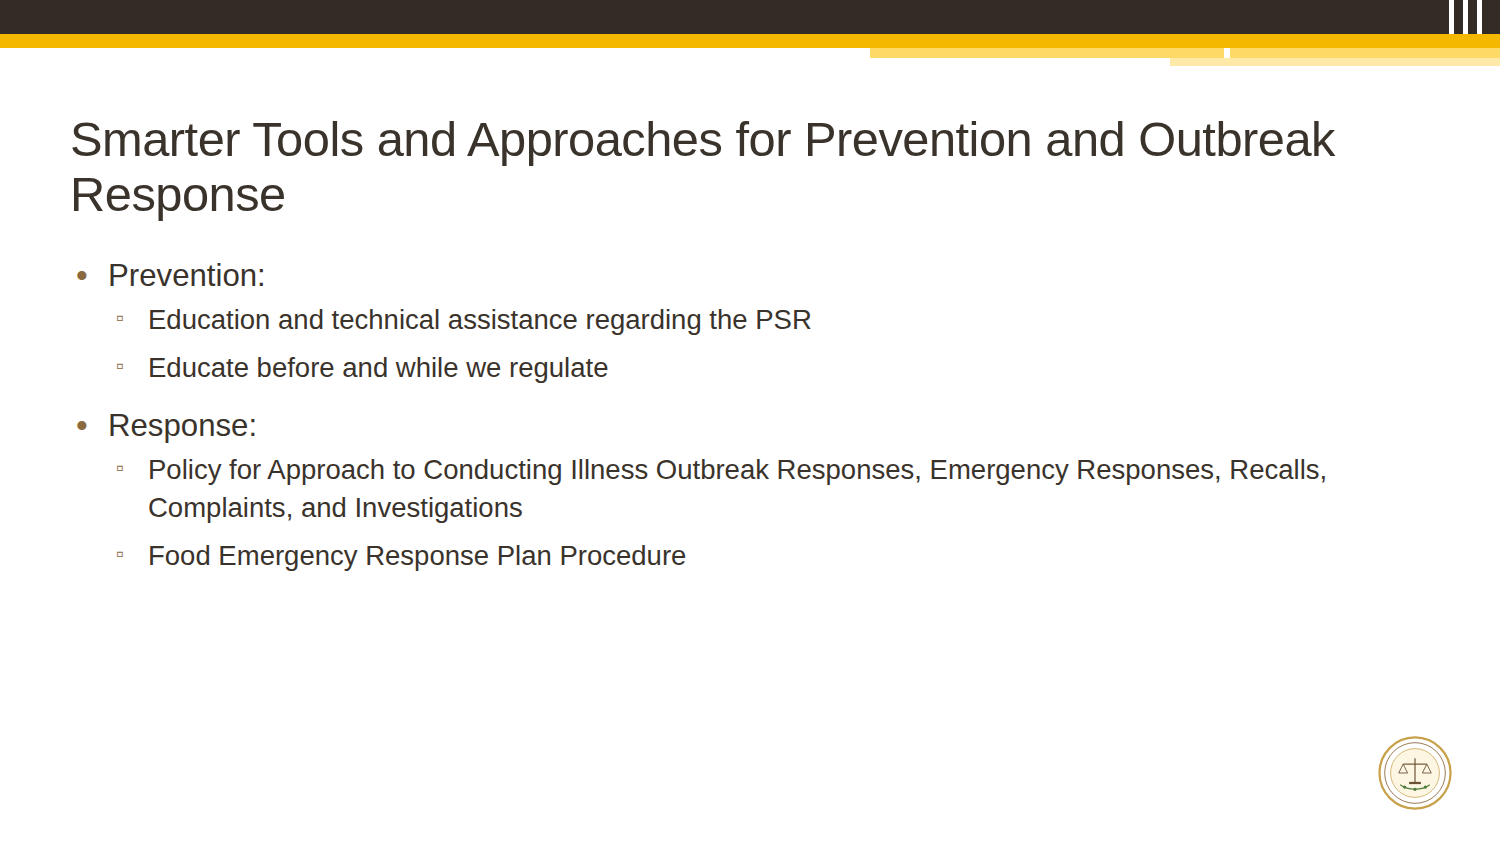Smarter Tools and Approaches for Prevention and Outbreak Response
Prevention:
Education and technical assistance regarding the PSR
Educate before and while we regulate
Response:
Policy for Approach to Conducting Illness Outbreak Responses, Emergency Responses, Recalls, Complaints, and Investigations
Food Emergency Response Plan Procedure